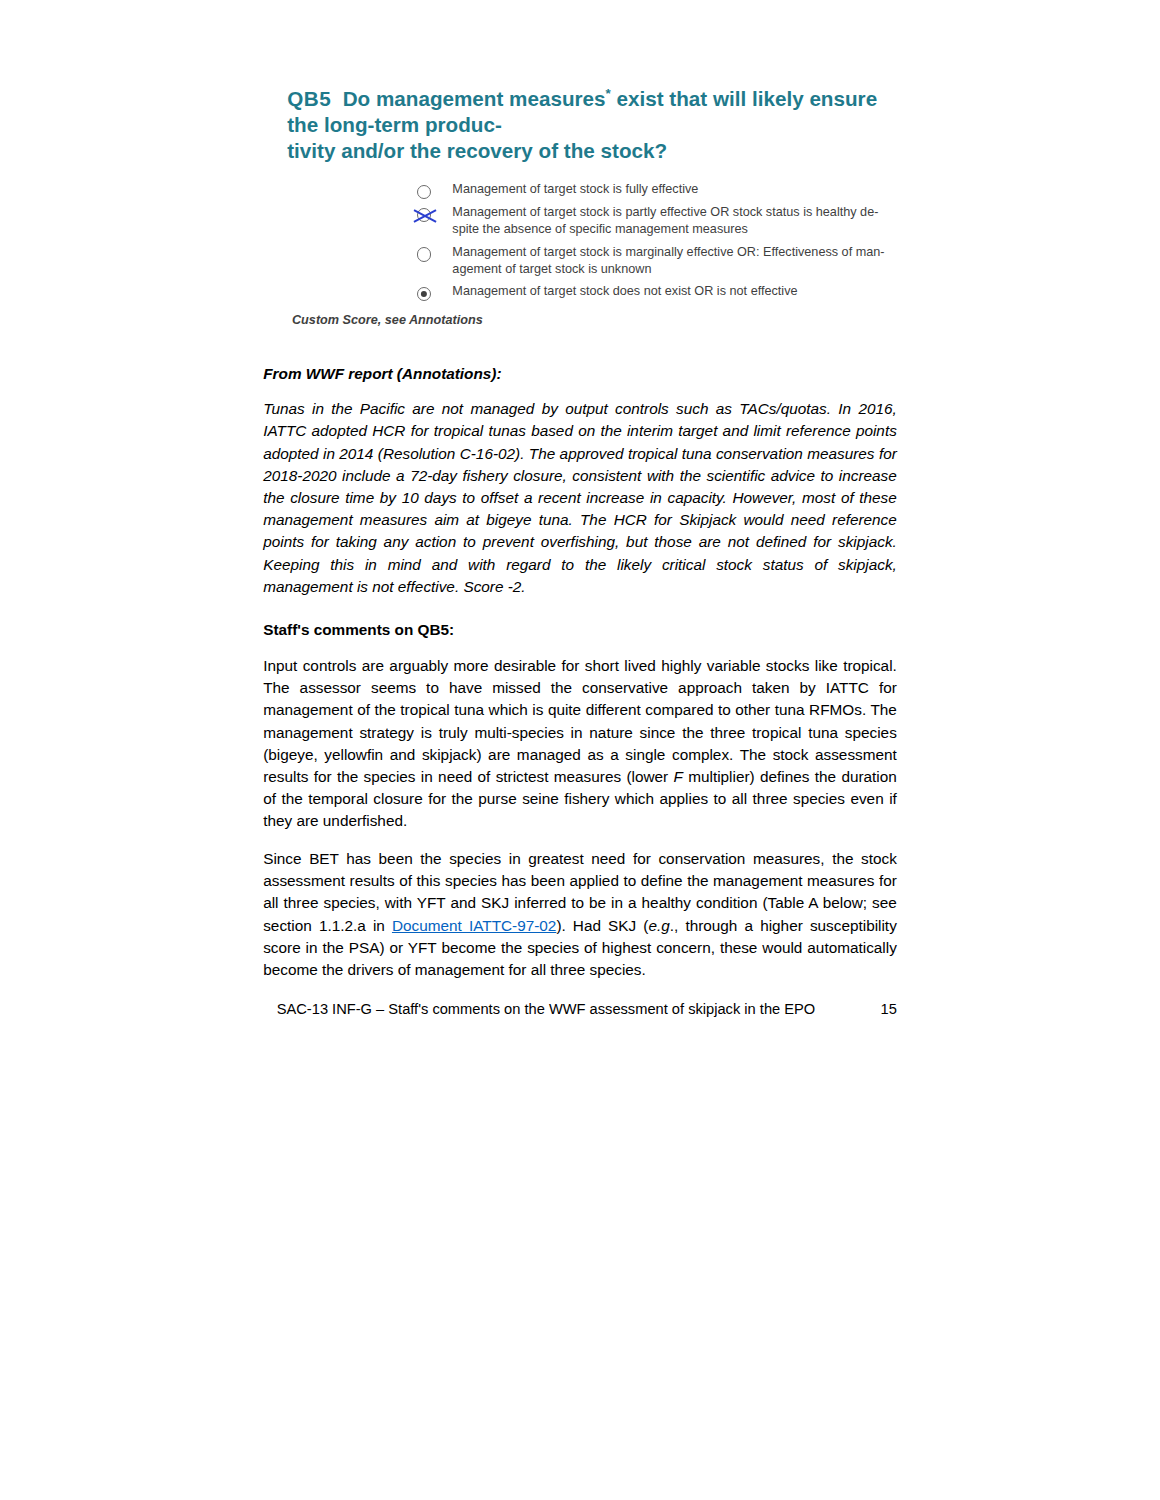QB5 Do management measures* exist that will likely ensure the long-term produc-
tivity and/or the recovery of the stock?
Management of target stock is fully effective
Management of target stock is partly effective OR stock status is healthy de-
spite the absence of specific management measures
Management of target stock is marginally effective OR: Effectiveness of man-
agement of target stock is unknown
Management of target stock does not exist OR is not effective
Custom Score, see Annotations
From WWF report (Annotations):
Tunas in the Pacific are not managed by output controls such as TACs/quotas. In 2016, IATTC adopted HCR for tropical tunas based on the interim target and limit reference points adopted in 2014 (Resolution C-16-02). The approved tropical tuna conservation measures for 2018-2020 include a 72-day fishery closure, consistent with the scientific advice to increase the closure time by 10 days to offset a recent increase in capacity. However, most of these management measures aim at bigeye tuna. The HCR for Skipjack would need reference points for taking any action to prevent overfishing, but those are not defined for skipjack. Keeping this in mind and with regard to the likely critical stock status of skipjack, management is not effective. Score -2.
Staff's comments on QB5:
Input controls are arguably more desirable for short lived highly variable stocks like tropical. The assessor seems to have missed the conservative approach taken by IATTC for management of the tropical tuna which is quite different compared to other tuna RFMOs. The management strategy is truly multi-species in nature since the three tropical tuna species (bigeye, yellowfin and skipjack) are managed as a single complex. The stock assessment results for the species in need of strictest measures (lower F multiplier) defines the duration of the temporal closure for the purse seine fishery which applies to all three species even if they are underfished.
Since BET has been the species in greatest need for conservation measures, the stock assessment results of this species has been applied to define the management measures for all three species, with YFT and SKJ inferred to be in a healthy condition (Table A below; see section 1.1.2.a in Document IATTC-97-02). Had SKJ (e.g., through a higher susceptibility score in the PSA) or YFT become the species of highest concern, these would automatically become the drivers of management for all three species.
SAC-13 INF-G – Staff's comments on the WWF assessment of skipjack in the EPO 15